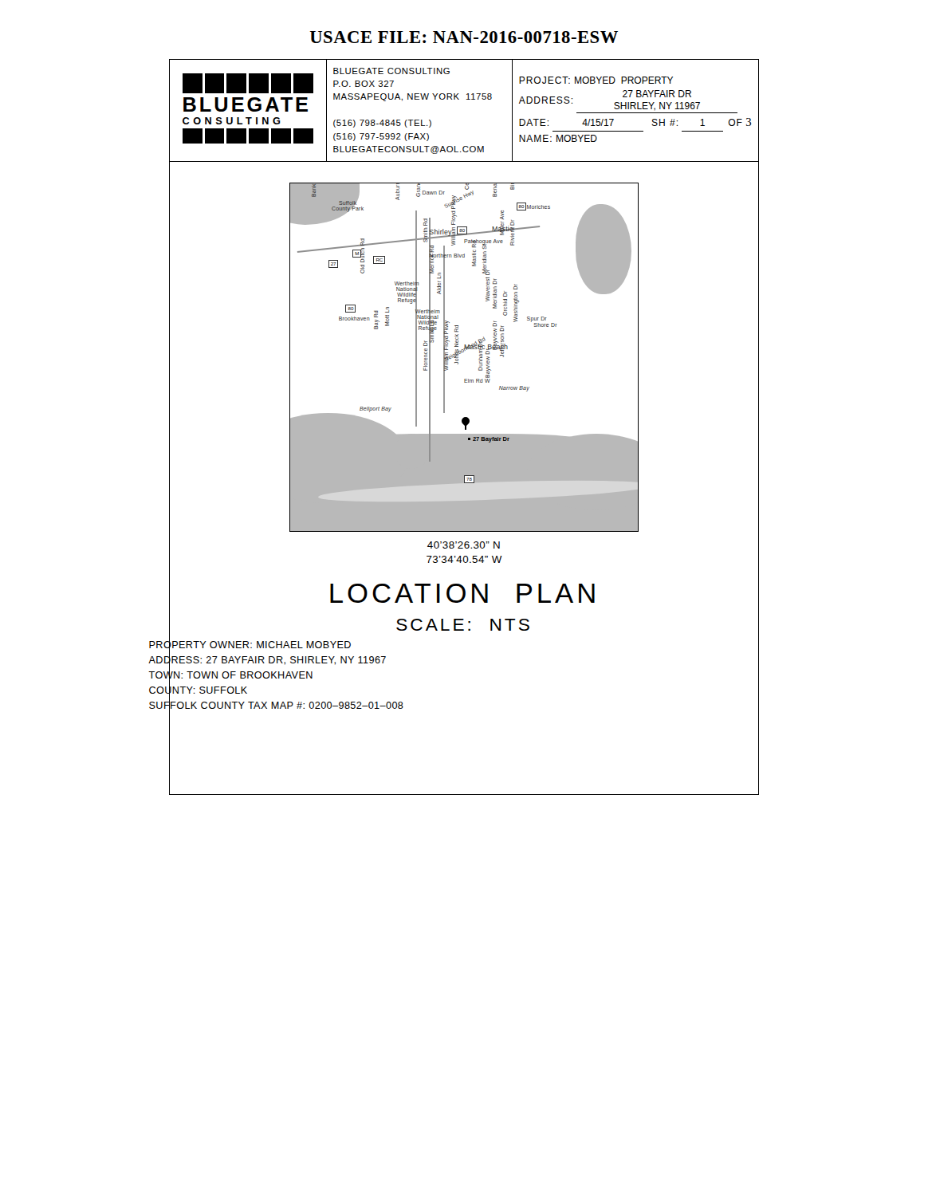USACE FILE: NAN-2016-00718-ESW
BLUEGATE CONSULTING
BLUEGATE CONSULTING
P.O. BOX 327
MASSAPEQUA, NEW YORK 11758
(516) 798-4845 (TEL.)
(516) 797-5992 (FAX)
BLUEGATECONSULT@AOL.COM
PROJECT: MOBYED PROPERTY
ADDRESS: 27 BAYFAIR DR
SHIRLEY, NY 11967
DATE: 4/15/17 SH #: 1 OF 3
NAME: MOBYED
Bank Ave Suffolk
County Park Auburn Ave Grand Ave Dawn Dr Sunrise Hwy Cedar Dr Bena Ave Birch Rd Moriches 80 Shirley 80 Mastic Patchogue Ave Miller Ave Riviera Dr M RC 27 Smith Rd Northern Blvd William Floyd Pkwy Old Dutch Rd Merrick Rd Alder Ln Mastic Rd Meridian St Wertheim
National
Wildlife
Refuge Wertheim
National
Wildlife
Refuge 80 Brookhaven Bay Rd Mott Ln Waverest Dr Meridian Dr Orchid Dr Washington Dr Spur Dr Shore Dr Mastic Beach Smith Ln Neighborhood Rd Bayview Dr Jefferson Dr Florence Dr William Floyd Pkwy Johns Neck Rd Elm Rd W Dunham Dr Bayview Dr Narrow Bay Bellport Bay
27 Bayfair Dr 78
40’38’26.30” N
73’34’40.54” W
LOCATION PLAN
SCALE: NTS
PROPERTY OWNER: MICHAEL MOBYED
ADDRESS: 27 BAYFAIR DR, SHIRLEY, NY 11967
TOWN: TOWN OF BROOKHAVEN
COUNTY: SUFFOLK
SUFFOLK COUNTY TAX MAP #: 0200–9852–01–008